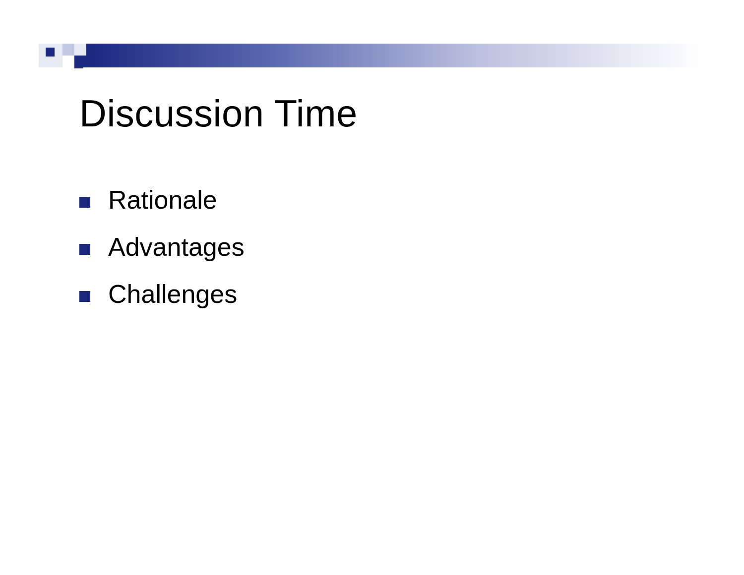Discussion Time
Rationale
Advantages
Challenges